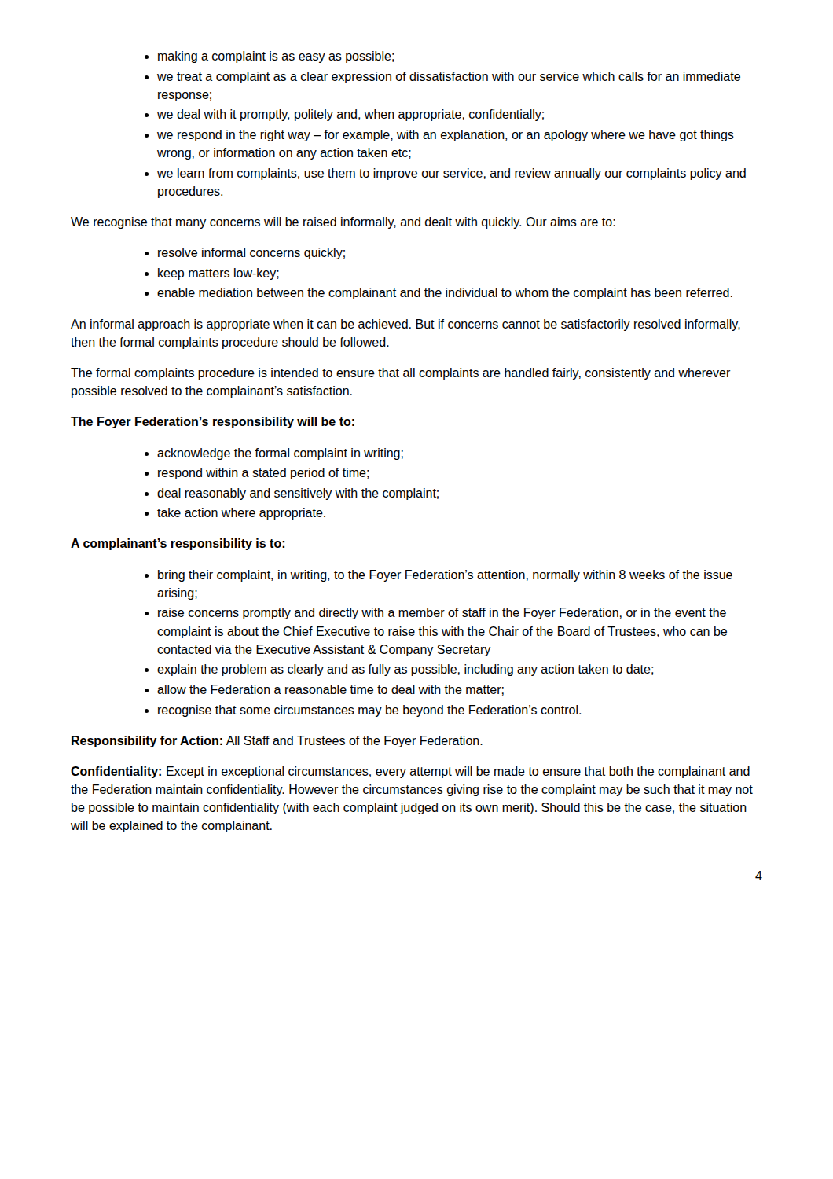making a complaint is as easy as possible;
we treat a complaint as a clear expression of dissatisfaction with our service which calls for an immediate response;
we deal with it promptly, politely and, when appropriate, confidentially;
we respond in the right way – for example, with an explanation, or an apology where we have got things wrong, or information on any action taken etc;
we learn from complaints, use them to improve our service, and review annually our complaints policy and procedures.
We recognise that many concerns will be raised informally, and dealt with quickly. Our aims are to:
resolve informal concerns quickly;
keep matters low-key;
enable mediation between the complainant and the individual to whom the complaint has been referred.
An informal approach is appropriate when it can be achieved. But if concerns cannot be satisfactorily resolved informally, then the formal complaints procedure should be followed.
The formal complaints procedure is intended to ensure that all complaints are handled fairly, consistently and wherever possible resolved to the complainant’s satisfaction.
The Foyer Federation’s responsibility will be to:
acknowledge the formal complaint in writing;
respond within a stated period of time;
deal reasonably and sensitively with the complaint;
take action where appropriate.
A complainant’s responsibility is to:
bring their complaint, in writing, to the Foyer Federation’s attention, normally within 8 weeks of the issue arising;
raise concerns promptly and directly with a member of staff in the Foyer Federation, or in the event the complaint is about the Chief Executive to raise this with the Chair of the Board of Trustees, who can be contacted via the Executive Assistant & Company Secretary
explain the problem as clearly and as fully as possible, including any action taken to date;
allow the Federation a reasonable time to deal with the matter;
recognise that some circumstances may be beyond the Federation’s control.
Responsibility for Action: All Staff and Trustees of the Foyer Federation.
Confidentiality: Except in exceptional circumstances, every attempt will be made to ensure that both the complainant and the Federation maintain confidentiality. However the circumstances giving rise to the complaint may be such that it may not be possible to maintain confidentiality (with each complaint judged on its own merit). Should this be the case, the situation will be explained to the complainant.
4